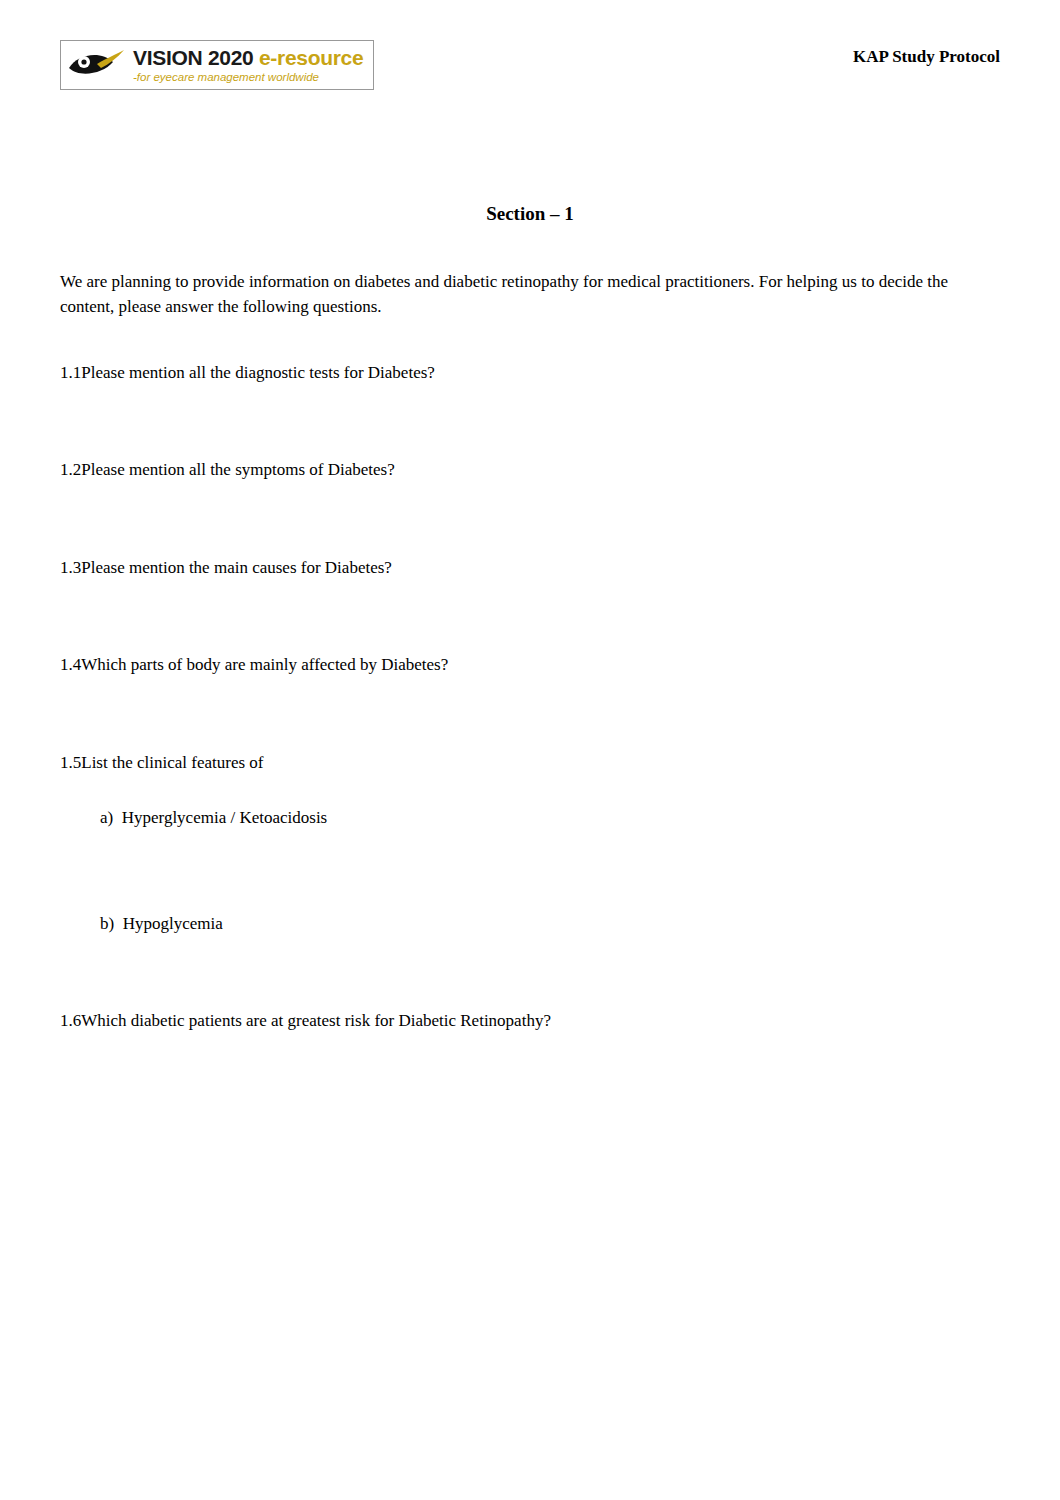VISION 2020 e-resource
-for eyecare management worldwide
KAP Study Protocol
Section – 1
We are planning to provide information on diabetes and diabetic retinopathy for medical practitioners. For helping us to decide the content, please answer the following questions.
1.1 Please mention all the diagnostic tests for Diabetes?
1.2 Please mention all the symptoms of Diabetes?
1.3 Please mention the main causes for Diabetes?
1.4 Which parts of body are mainly affected by Diabetes?
1.5 List the clinical features of
a) Hyperglycemia / Ketoacidosis
b) Hypoglycemia
1.6 Which diabetic patients are at greatest risk for Diabetic Retinopathy?